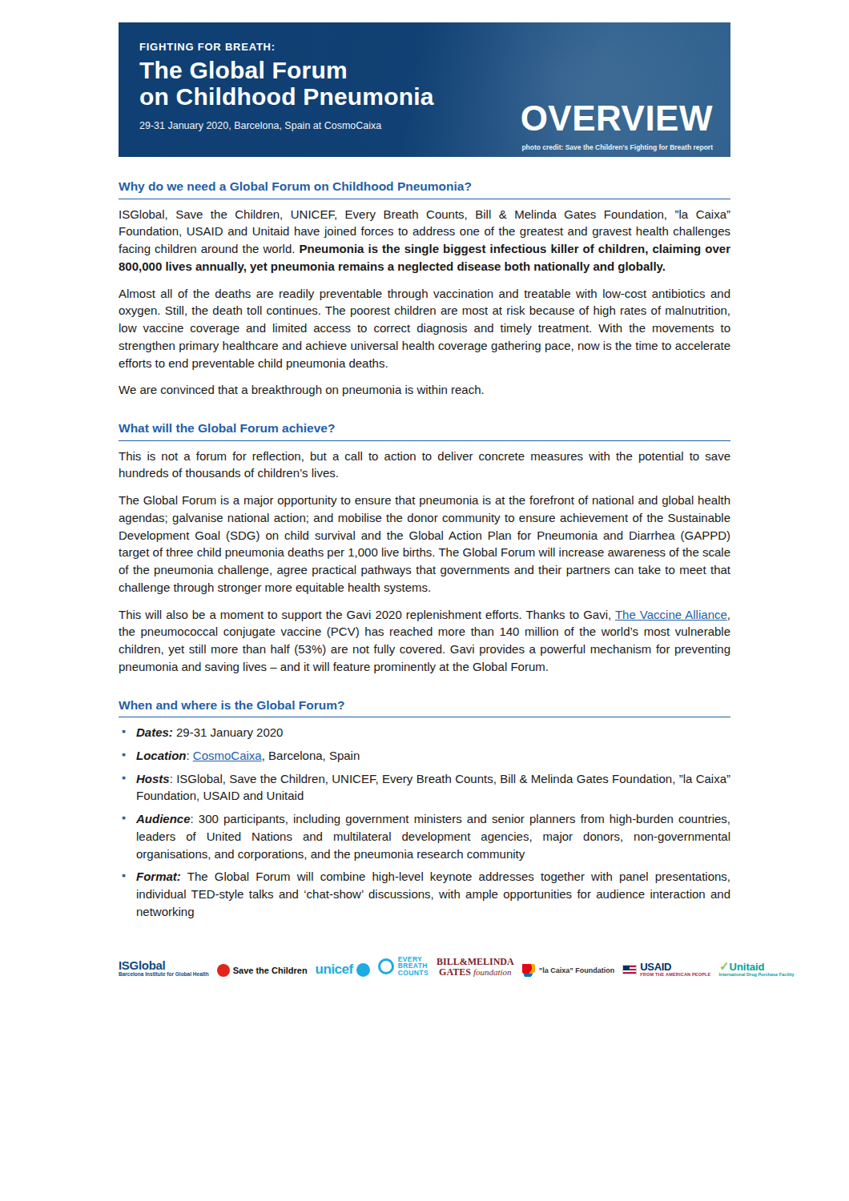Fighting for Breath:
The Global Forum
on Childhood Pneumonia
29-31 January 2020, Barcelona, Spain at CosmoCaixa
OVERVIEW
photo credit: Save the Children's Fighting for Breath report
Why do we need a Global Forum on Childhood Pneumonia?
ISGlobal, Save the Children, UNICEF, Every Breath Counts, Bill & Melinda Gates Foundation, ”la Caixa” Foundation, USAID and Unitaid have joined forces to address one of the greatest and gravest health challenges facing children around the world. Pneumonia is the single biggest infectious killer of children, claiming over 800,000 lives annually, yet pneumonia remains a neglected disease both nationally and globally.
Almost all of the deaths are readily preventable through vaccination and treatable with low-cost antibiotics and oxygen. Still, the death toll continues. The poorest children are most at risk because of high rates of malnutrition, low vaccine coverage and limited access to correct diagnosis and timely treatment. With the movements to strengthen primary healthcare and achieve universal health coverage gathering pace, now is the time to accelerate efforts to end preventable child pneumonia deaths.
We are convinced that a breakthrough on pneumonia is within reach.
What will the Global Forum achieve?
This is not a forum for reflection, but a call to action to deliver concrete measures with the potential to save hundreds of thousands of children’s lives.
The Global Forum is a major opportunity to ensure that pneumonia is at the forefront of national and global health agendas; galvanise national action; and mobilise the donor community to ensure achievement of the Sustainable Development Goal (SDG) on child survival and the Global Action Plan for Pneumonia and Diarrhea (GAPPD) target of three child pneumonia deaths per 1,000 live births. The Global Forum will increase awareness of the scale of the pneumonia challenge, agree practical pathways that governments and their partners can take to meet that challenge through stronger more equitable health systems.
This will also be a moment to support the Gavi 2020 replenishment efforts. Thanks to Gavi, The Vaccine Alliance, the pneumococcal conjugate vaccine (PCV) has reached more than 140 million of the world’s most vulnerable children, yet still more than half (53%) are not fully covered. Gavi provides a powerful mechanism for preventing pneumonia and saving lives – and it will feature prominently at the Global Forum.
When and where is the Global Forum?
Dates: 29-31 January 2020
Location: CosmoCaixa, Barcelona, Spain
Hosts: ISGlobal, Save the Children, UNICEF, Every Breath Counts, Bill & Melinda Gates Foundation, ”la Caixa” Foundation, USAID and Unitaid
Audience: 300 participants, including government ministers and senior planners from high-burden countries, leaders of United Nations and multilateral development agencies, major donors, non-governmental organisations, and corporations, and the pneumonia research community
Format: The Global Forum will combine high-level keynote addresses together with panel presentations, individual TED-style talks and ‘chat-show’ discussions, with ample opportunities for audience interaction and networking
ISGlobal Barcelona Institute for Global Health
Save the Children
unicef
EVERY
BREATH
COUNTS
BILL&MELINDA
GATES foundation
”la Caixa” Foundation
USAIDFROM THE AMERICAN PEOPLE
✓UnitaidInternational Drug Purchase Facility